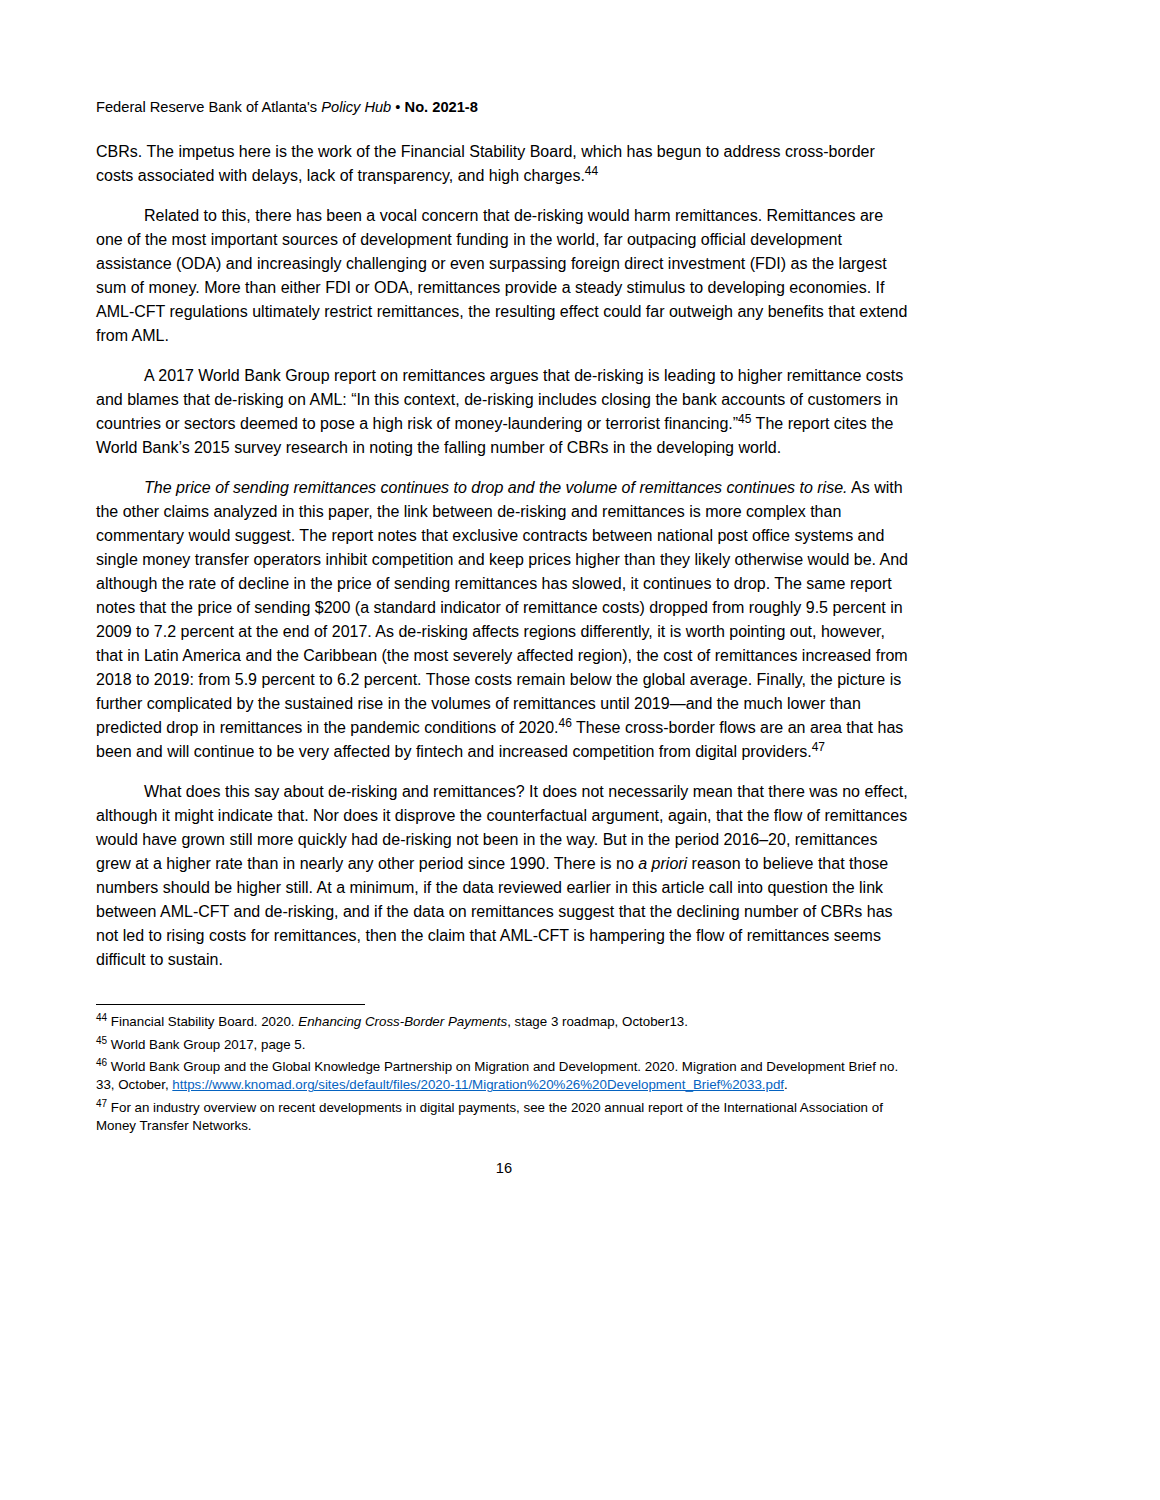Federal Reserve Bank of Atlanta's Policy Hub • No. 2021-8
CBRs. The impetus here is the work of the Financial Stability Board, which has begun to address cross-border costs associated with delays, lack of transparency, and high charges.44
Related to this, there has been a vocal concern that de-risking would harm remittances. Remittances are one of the most important sources of development funding in the world, far outpacing official development assistance (ODA) and increasingly challenging or even surpassing foreign direct investment (FDI) as the largest sum of money. More than either FDI or ODA, remittances provide a steady stimulus to developing economies. If AML-CFT regulations ultimately restrict remittances, the resulting effect could far outweigh any benefits that extend from AML.
A 2017 World Bank Group report on remittances argues that de-risking is leading to higher remittance costs and blames that de-risking on AML: “In this context, de-risking includes closing the bank accounts of customers in countries or sectors deemed to pose a high risk of money-laundering or terrorist financing.”45 The report cites the World Bank’s 2015 survey research in noting the falling number of CBRs in the developing world.
The price of sending remittances continues to drop and the volume of remittances continues to rise. As with the other claims analyzed in this paper, the link between de-risking and remittances is more complex than commentary would suggest. The report notes that exclusive contracts between national post office systems and single money transfer operators inhibit competition and keep prices higher than they likely otherwise would be. And although the rate of decline in the price of sending remittances has slowed, it continues to drop. The same report notes that the price of sending $200 (a standard indicator of remittance costs) dropped from roughly 9.5 percent in 2009 to 7.2 percent at the end of 2017. As de-risking affects regions differently, it is worth pointing out, however, that in Latin America and the Caribbean (the most severely affected region), the cost of remittances increased from 2018 to 2019: from 5.9 percent to 6.2 percent. Those costs remain below the global average. Finally, the picture is further complicated by the sustained rise in the volumes of remittances until 2019—and the much lower than predicted drop in remittances in the pandemic conditions of 2020.46 These cross-border flows are an area that has been and will continue to be very affected by fintech and increased competition from digital providers.47
What does this say about de-risking and remittances? It does not necessarily mean that there was no effect, although it might indicate that. Nor does it disprove the counterfactual argument, again, that the flow of remittances would have grown still more quickly had de-risking not been in the way. But in the period 2016–20, remittances grew at a higher rate than in nearly any other period since 1990. There is no a priori reason to believe that those numbers should be higher still. At a minimum, if the data reviewed earlier in this article call into question the link between AML-CFT and de-risking, and if the data on remittances suggest that the declining number of CBRs has not led to rising costs for remittances, then the claim that AML-CFT is hampering the flow of remittances seems difficult to sustain.
44 Financial Stability Board. 2020. Enhancing Cross-Border Payments, stage 3 roadmap, October13.
45 World Bank Group 2017, page 5.
46 World Bank Group and the Global Knowledge Partnership on Migration and Development. 2020. Migration and Development Brief no. 33, October, https://www.knomad.org/sites/default/files/2020-11/Migration%20%26%20Development_Brief%2033.pdf.
47 For an industry overview on recent developments in digital payments, see the 2020 annual report of the International Association of Money Transfer Networks.
16